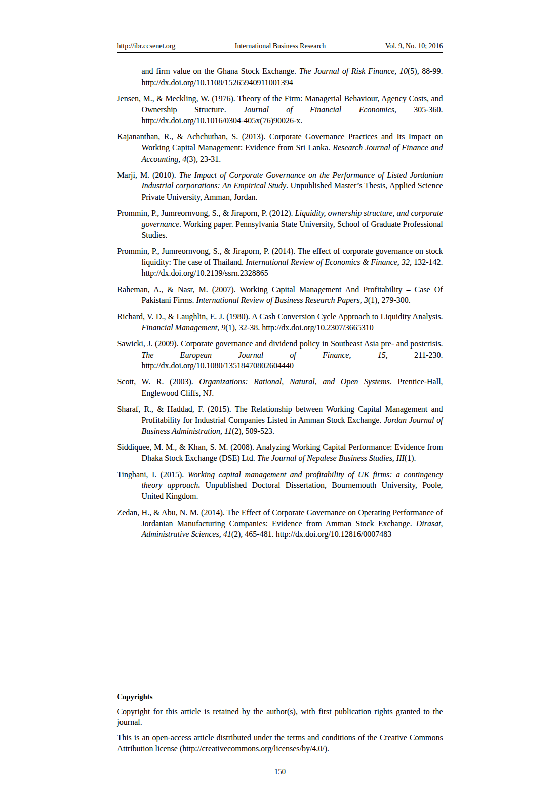http://ibr.ccsenet.org
International Business Research
Vol. 9, No. 10; 2016
and firm value on the Ghana Stock Exchange. The Journal of Risk Finance, 10(5), 88-99. http://dx.doi.org/10.1108/15265940911001394
Jensen, M., & Meckling, W. (1976). Theory of the Firm: Managerial Behaviour, Agency Costs, and Ownership Structure. Journal of Financial Economics, 305-360. http://dx.doi.org/10.1016/0304-405x(76)90026-x.
Kajananthan, R., & Achchuthan, S. (2013). Corporate Governance Practices and Its Impact on Working Capital Management: Evidence from Sri Lanka. Research Journal of Finance and Accounting, 4(3), 23-31.
Marji, M. (2010). The Impact of Corporate Governance on the Performance of Listed Jordanian Industrial corporations: An Empirical Study. Unpublished Master’s Thesis, Applied Science Private University, Amman, Jordan.
Prommin, P., Jumreornvong, S., & Jiraporn, P. (2012). Liquidity, ownership structure, and corporate governance. Working paper. Pennsylvania State University, School of Graduate Professional Studies.
Prommin, P., Jumreornvong, S., & Jiraporn, P. (2014). The effect of corporate governance on stock liquidity: The case of Thailand. International Review of Economics & Finance, 32, 132-142. http://dx.doi.org/10.2139/ssrn.2328865
Raheman, A., & Nasr, M. (2007). Working Capital Management And Profitability – Case Of Pakistani Firms. International Review of Business Research Papers, 3(1), 279-300.
Richard, V. D., & Laughlin, E. J. (1980). A Cash Conversion Cycle Approach to Liquidity Analysis. Financial Management, 9(1), 32-38. http://dx.doi.org/10.2307/3665310
Sawicki, J. (2009). Corporate governance and dividend policy in Southeast Asia pre- and postcrisis. The European Journal of Finance, 15, 211-230. http://dx.doi.org/10.1080/13518470802604440
Scott, W. R. (2003). Organizations: Rational, Natural, and Open Systems. Prentice-Hall, Englewood Cliffs, NJ.
Sharaf, R., & Haddad, F. (2015). The Relationship between Working Capital Management and Profitability for Industrial Companies Listed in Amman Stock Exchange. Jordan Journal of Business Administration, 11(2), 509-523.
Siddiquee, M. M., & Khan, S. M. (2008). Analyzing Working Capital Performance: Evidence from Dhaka Stock Exchange (DSE) Ltd. The Journal of Nepalese Business Studies, III(1).
Tingbani, I. (2015). Working capital management and profitability of UK firms: a contingency theory approach. Unpublished Doctoral Dissertation, Bournemouth University, Poole, United Kingdom.
Zedan, H., & Abu, N. M. (2014). The Effect of Corporate Governance on Operating Performance of Jordanian Manufacturing Companies: Evidence from Amman Stock Exchange. Dirasat, Administrative Sciences, 41(2), 465-481. http://dx.doi.org/10.12816/0007483
Copyrights
Copyright for this article is retained by the author(s), with first publication rights granted to the journal.
This is an open-access article distributed under the terms and conditions of the Creative Commons Attribution license (http://creativecommons.org/licenses/by/4.0/).
150